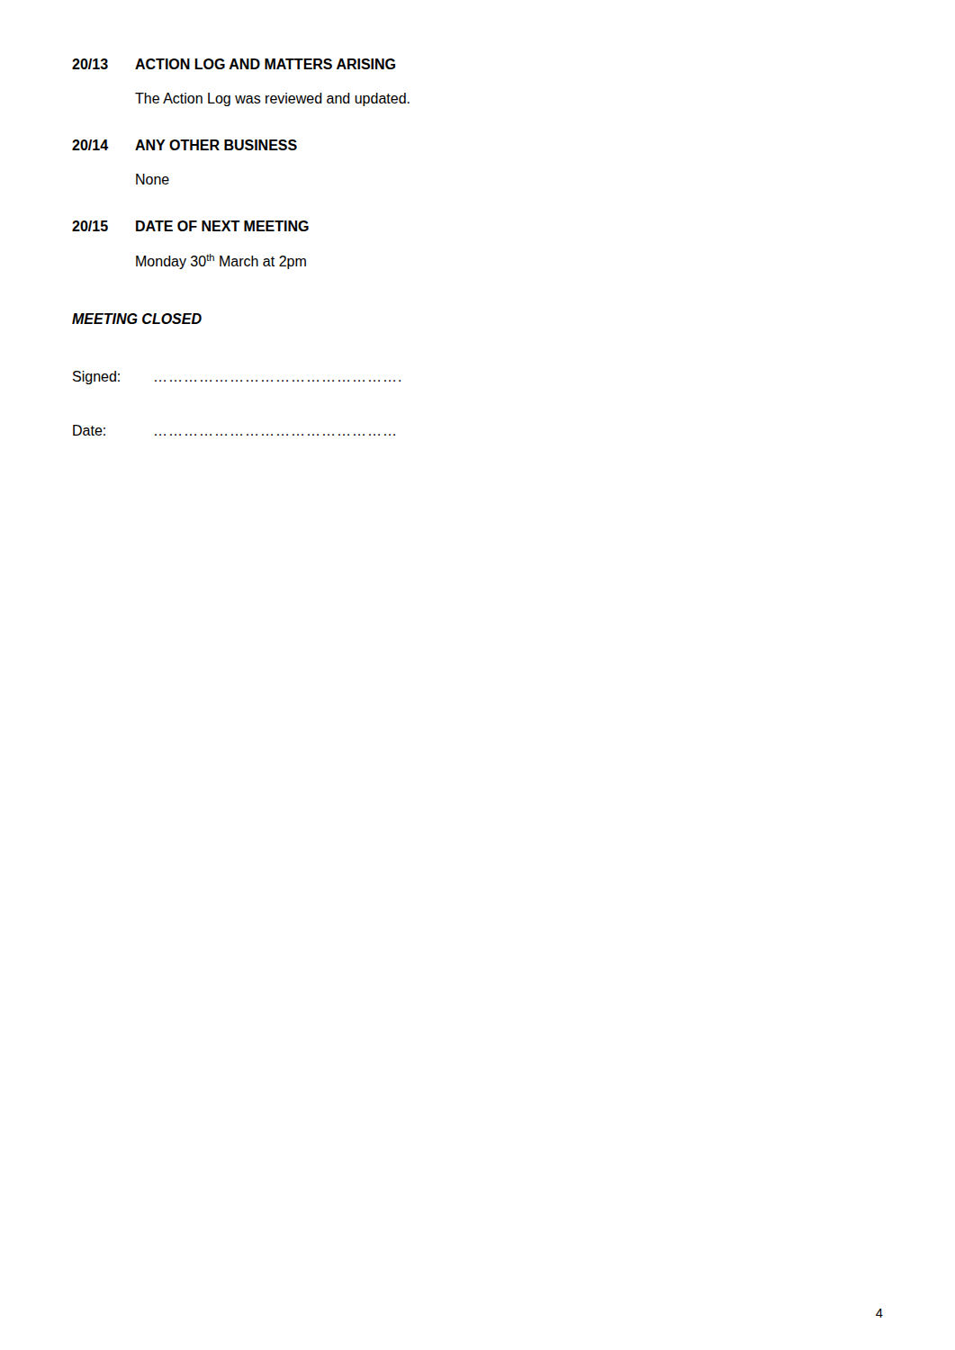20/13 ACTION LOG AND MATTERS ARISING
The Action Log was reviewed and updated.
20/14 ANY OTHER BUSINESS
None
20/15 DATE OF NEXT MEETING
Monday 30th March at 2pm
MEETING CLOSED
Signed: ………………………………………….
Date: …………………………………………
4